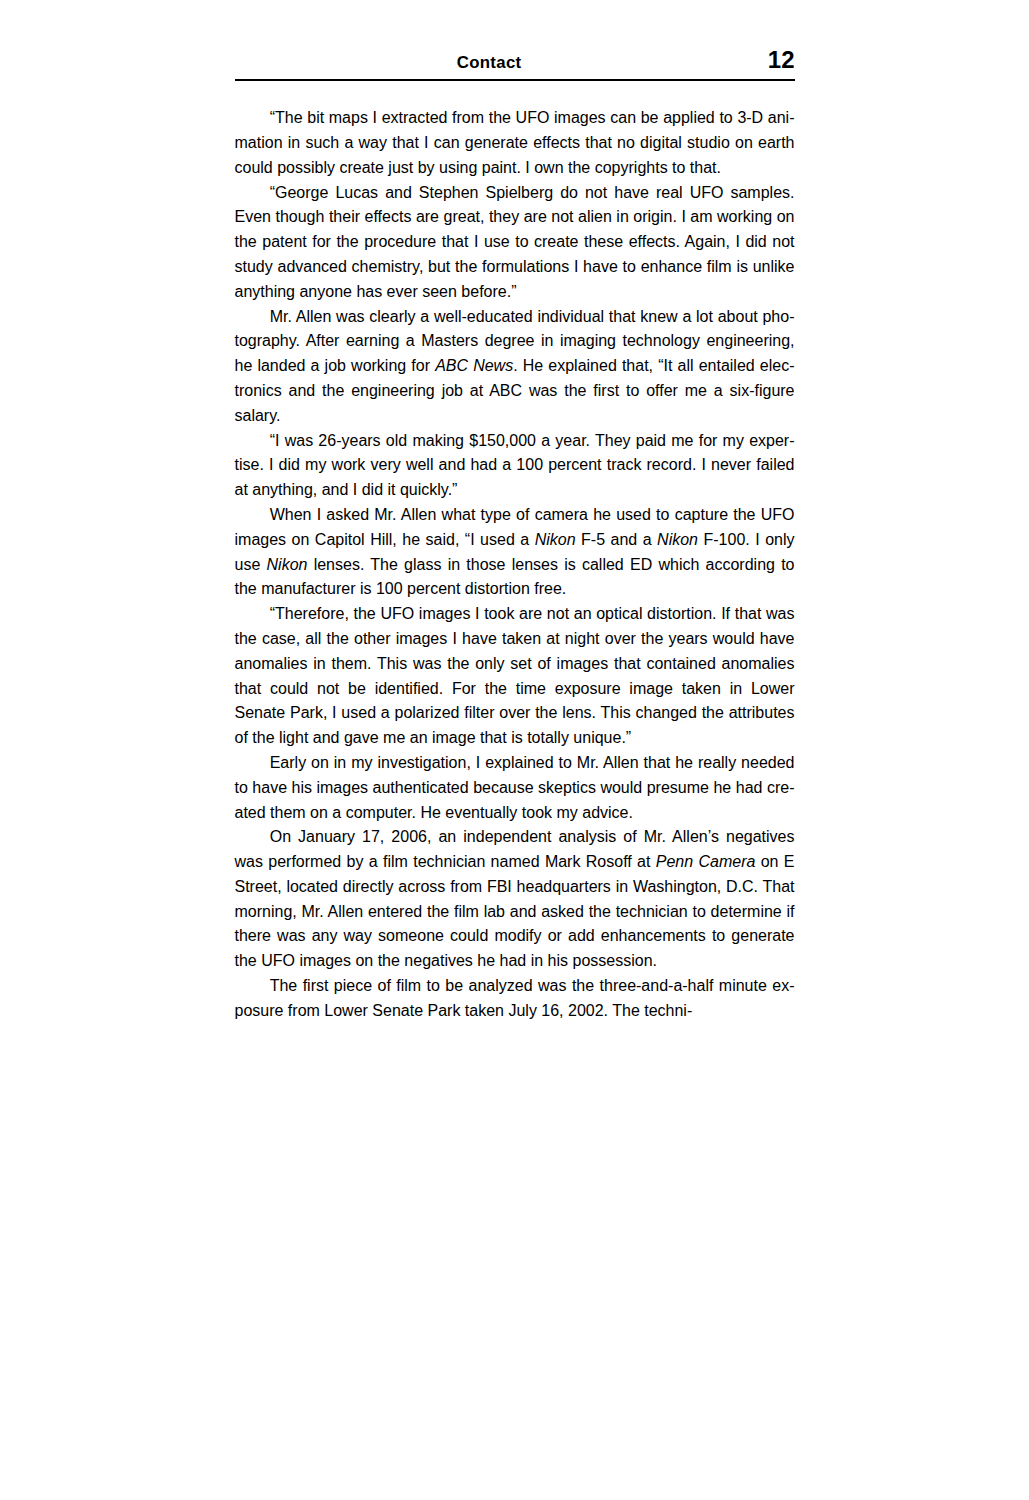Contact 12
“The bit maps I extracted from the UFO images can be applied to 3-D animation in such a way that I can generate effects that no digital studio on earth could possibly create just by using paint. I own the copyrights to that.
“George Lucas and Stephen Spielberg do not have real UFO samples. Even though their effects are great, they are not alien in origin. I am working on the patent for the procedure that I use to create these effects. Again, I did not study advanced chemistry, but the formulations I have to enhance film is unlike anything anyone has ever seen before.”
Mr. Allen was clearly a well-educated individual that knew a lot about photography. After earning a Masters degree in imaging technology engineering, he landed a job working for ABC News. He explained that, “It all entailed electronics and the engineering job at ABC was the first to offer me a six-figure salary.
“I was 26-years old making $150,000 a year. They paid me for my expertise. I did my work very well and had a 100 percent track record. I never failed at anything, and I did it quickly.”
When I asked Mr. Allen what type of camera he used to capture the UFO images on Capitol Hill, he said, “I used a Nikon F-5 and a Nikon F-100. I only use Nikon lenses. The glass in those lenses is called ED which according to the manufacturer is 100 percent distortion free.
“Therefore, the UFO images I took are not an optical distortion. If that was the case, all the other images I have taken at night over the years would have anomalies in them. This was the only set of images that contained anomalies that could not be identified. For the time exposure image taken in Lower Senate Park, I used a polarized filter over the lens. This changed the attributes of the light and gave me an image that is totally unique.”
Early on in my investigation, I explained to Mr. Allen that he really needed to have his images authenticated because skeptics would presume he had created them on a computer. He eventually took my advice.
On January 17, 2006, an independent analysis of Mr. Allen’s negatives was performed by a film technician named Mark Rosoff at Penn Camera on E Street, located directly across from FBI headquarters in Washington, D.C. That morning, Mr. Allen entered the film lab and asked the technician to determine if there was any way someone could modify or add enhancements to generate the UFO images on the negatives he had in his possession.
The first piece of film to be analyzed was the three-and-a-half minute exposure from Lower Senate Park taken July 16, 2002. The techni-